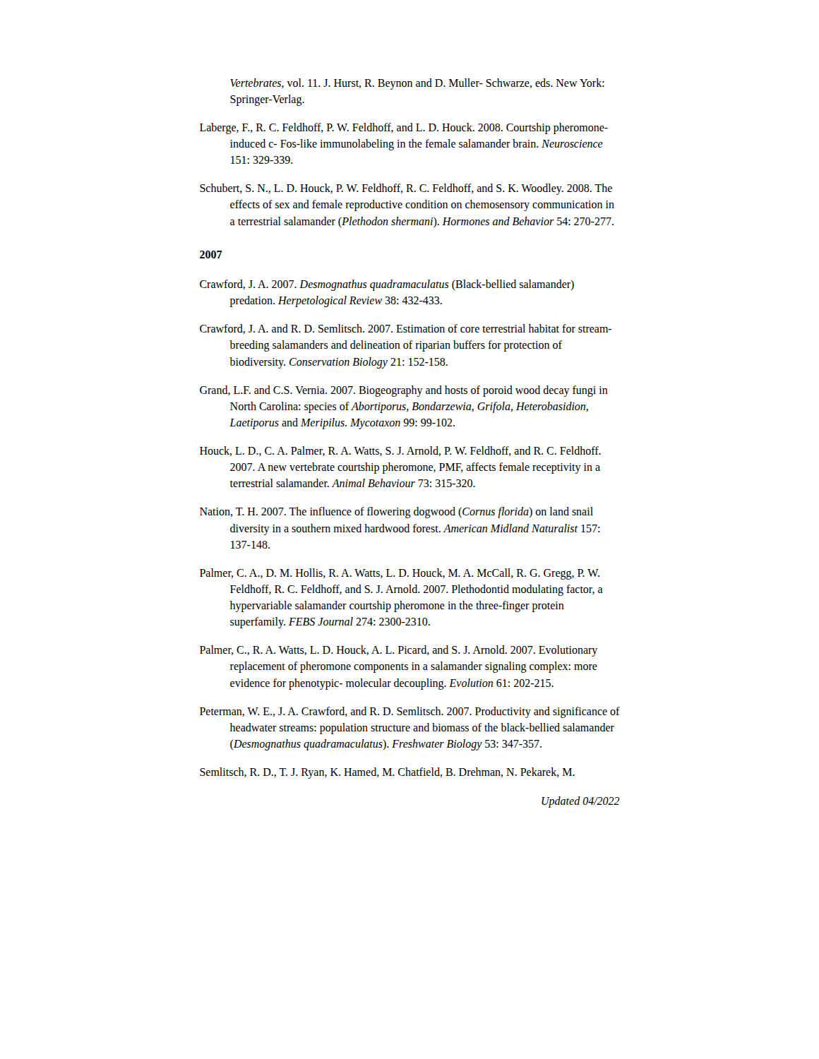Vertebrates, vol. 11. J. Hurst, R. Beynon and D. Muller- Schwarze, eds. New York: Springer-Verlag.
Laberge, F., R. C. Feldhoff, P. W. Feldhoff, and L. D. Houck. 2008. Courtship pheromone-induced c- Fos-like immunolabeling in the female salamander brain. Neuroscience 151: 329-339.
Schubert, S. N., L. D. Houck, P. W. Feldhoff, R. C. Feldhoff, and S. K. Woodley. 2008. The effects of sex and female reproductive condition on chemosensory communication in a terrestrial salamander (Plethodon shermani). Hormones and Behavior 54: 270-277.
2007
Crawford, J. A. 2007. Desmognathus quadramaculatus (Black-bellied salamander) predation. Herpetological Review 38: 432-433.
Crawford, J. A. and R. D. Semlitsch. 2007. Estimation of core terrestrial habitat for stream-breeding salamanders and delineation of riparian buffers for protection of biodiversity. Conservation Biology 21: 152-158.
Grand, L.F. and C.S. Vernia. 2007. Biogeography and hosts of poroid wood decay fungi in North Carolina: species of Abortiporus, Bondarzewia, Grifola, Heterobasidion, Laetiporus and Meripilus. Mycotaxon 99: 99-102.
Houck, L. D., C. A. Palmer, R. A. Watts, S. J. Arnold, P. W. Feldhoff, and R. C. Feldhoff. 2007. A new vertebrate courtship pheromone, PMF, affects female receptivity in a terrestrial salamander. Animal Behaviour 73: 315-320.
Nation, T. H. 2007. The influence of flowering dogwood (Cornus florida) on land snail diversity in a southern mixed hardwood forest. American Midland Naturalist 157: 137-148.
Palmer, C. A., D. M. Hollis, R. A. Watts, L. D. Houck, M. A. McCall, R. G. Gregg, P. W. Feldhoff, R. C. Feldhoff, and S. J. Arnold. 2007. Plethodontid modulating factor, a hypervariable salamander courtship pheromone in the three-finger protein superfamily. FEBS Journal 274: 2300-2310.
Palmer, C., R. A. Watts, L. D. Houck, A. L. Picard, and S. J. Arnold. 2007. Evolutionary replacement of pheromone components in a salamander signaling complex: more evidence for phenotypic- molecular decoupling. Evolution 61: 202-215.
Peterman, W. E., J. A. Crawford, and R. D. Semlitsch. 2007. Productivity and significance of headwater streams: population structure and biomass of the black-bellied salamander (Desmognathus quadramaculatus). Freshwater Biology 53: 347-357.
Semlitsch, R. D., T. J. Ryan, K. Hamed, M. Chatfield, B. Drehman, N. Pekarek, M.
Updated 04/2022